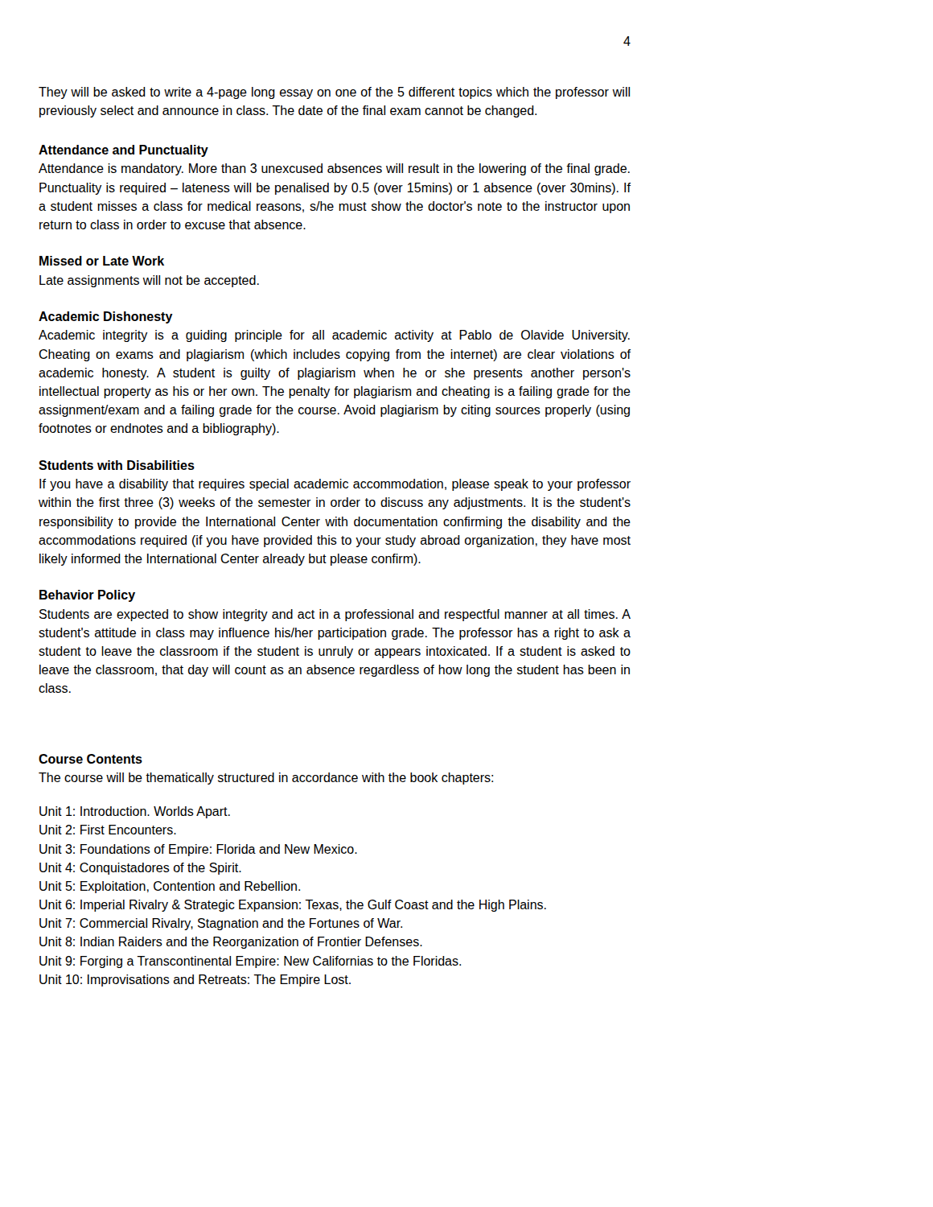4
They will be asked to write a 4-page long essay on one of the 5 different topics which the professor will previously select and announce in class. The date of the final exam cannot be changed.
Attendance and Punctuality
Attendance is mandatory. More than 3 unexcused absences will result in the lowering of the final grade. Punctuality is required – lateness will be penalised by 0.5 (over 15mins) or 1 absence (over 30mins). If a student misses a class for medical reasons, s/he must show the doctor's note to the instructor upon return to class in order to excuse that absence.
Missed or Late Work
Late assignments will not be accepted.
Academic Dishonesty
Academic integrity is a guiding principle for all academic activity at Pablo de Olavide University. Cheating on exams and plagiarism (which includes copying from the internet) are clear violations of academic honesty. A student is guilty of plagiarism when he or she presents another person's intellectual property as his or her own. The penalty for plagiarism and cheating is a failing grade for the assignment/exam and a failing grade for the course. Avoid plagiarism by citing sources properly (using footnotes or endnotes and a bibliography).
Students with Disabilities
If you have a disability that requires special academic accommodation, please speak to your professor within the first three (3) weeks of the semester in order to discuss any adjustments. It is the student's responsibility to provide the International Center with documentation confirming the disability and the accommodations required (if you have provided this to your study abroad organization, they have most likely informed the International Center already but please confirm).
Behavior Policy
Students are expected to show integrity and act in a professional and respectful manner at all times. A student's attitude in class may influence his/her participation grade. The professor has a right to ask a student to leave the classroom if the student is unruly or appears intoxicated. If a student is asked to leave the classroom, that day will count as an absence regardless of how long the student has been in class.
Course Contents
The course will be thematically structured in accordance with the book chapters:
Unit 1: Introduction. Worlds Apart.
Unit 2: First Encounters.
Unit 3: Foundations of Empire: Florida and New Mexico.
Unit 4: Conquistadores of the Spirit.
Unit 5: Exploitation, Contention and Rebellion.
Unit 6: Imperial Rivalry & Strategic Expansion: Texas, the Gulf Coast and the High Plains.
Unit 7: Commercial Rivalry, Stagnation and the Fortunes of War.
Unit 8: Indian Raiders and the Reorganization of Frontier Defenses.
Unit 9: Forging a Transcontinental Empire: New Californias to the Floridas.
Unit 10: Improvisations and Retreats: The Empire Lost.